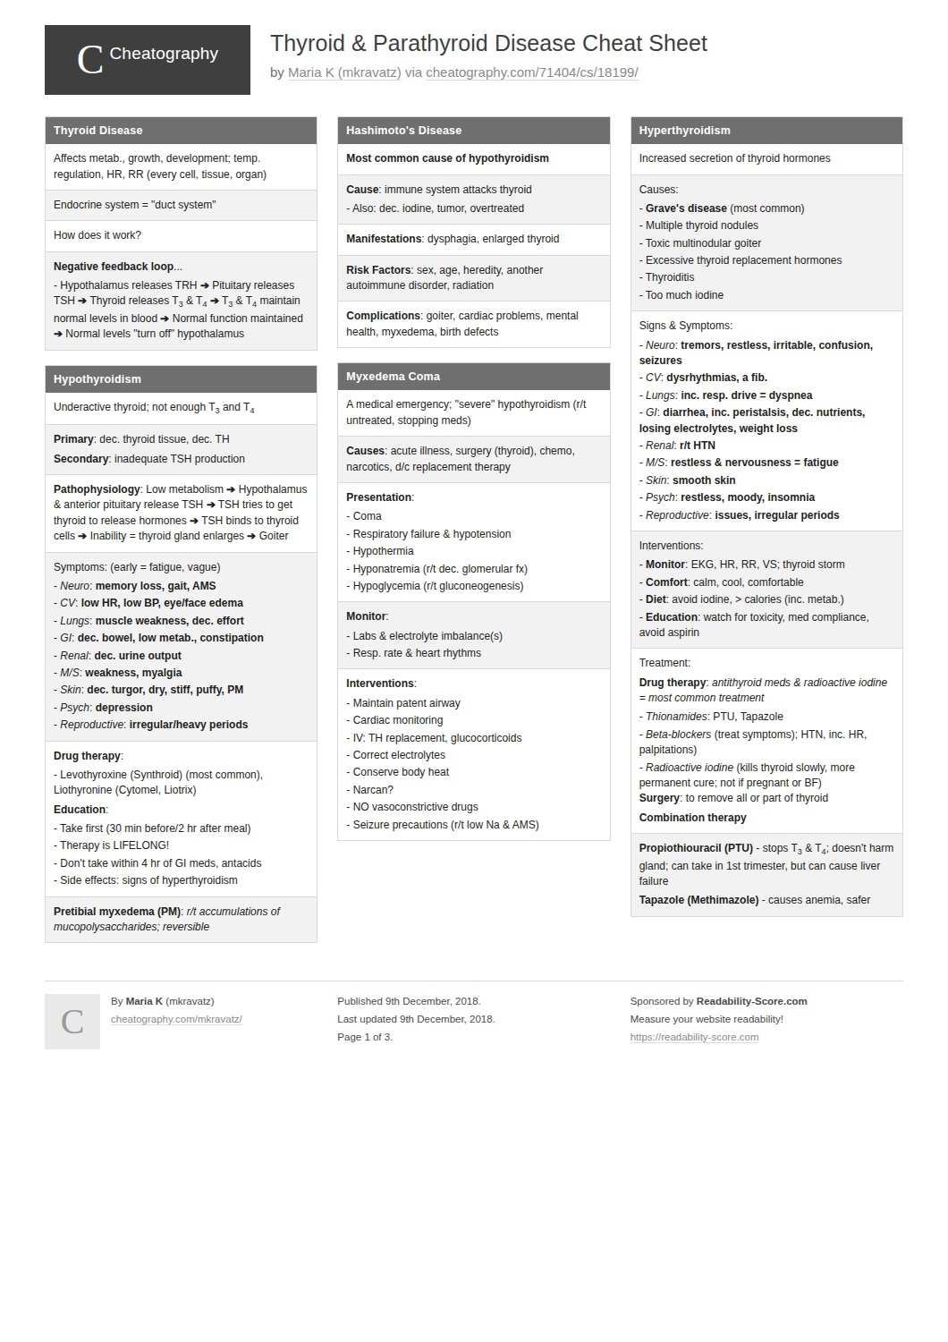C Cheatography
Thyroid & Parathyroid Disease Cheat Sheet
by Maria K (mkravatz) via cheatography.com/71404/cs/18199/
Thyroid Disease
Affects metab., growth, development; temp. regulation, HR, RR (every cell, tissue, organ)
Endocrine system = "duct system"
How does it work?
Negative feedback loop...
- Hypothalamus releases TRH ➔ Pituitary releases TSH ➔ Thyroid releases T3 & T4 ➔ T3 & T4 maintain normal levels in blood ➔ Normal function maintained ➔ Normal levels "turn off" hypothalamus
Hypothyroidism
Underactive thyroid; not enough T3 and T4
Primary: dec. thyroid tissue, dec. TH
Secondary: inadequate TSH production
Pathophysiology: Low metabolism ➔ Hypothalamus & anterior pituitary release TSH ➔ TSH tries to get thyroid to release hormones ➔ TSH binds to thyroid cells ➔ Inability = thyroid gland enlarges ➔ Goiter
Symptoms: (early = fatigue, vague)
- Neuro: memory loss, gait, AMS
- CV: low HR, low BP, eye/face edema
- Lungs: muscle weakness, dec. effort
- GI: dec. bowel, low metab., constipation
- Renal: dec. urine output
- M/S: weakness, myalgia
- Skin: dec. turgor, dry, stiff, puffy, PM
- Psych: depression
- Reproductive: irregular/heavy periods
Drug therapy:
- Levothyroxine (Synthroid) (most common), Liothyronine (Cytomel, Liotrix)
Education:
- Take first (30 min before/2 hr after meal)
- Therapy is LIFELONG!
- Don't take within 4 hr of GI meds, antacids
- Side effects: signs of hyperthyroidism
Pretibial myxedema (PM): r/t accumulations of mucopolysaccharides; reversible
Hashimoto's Disease
Most common cause of hypothyroidism
Cause: immune system attacks thyroid
- Also: dec. iodine, tumor, overtreated
Manifestations: dysphagia, enlarged thyroid
Risk Factors: sex, age, heredity, another autoimmune disorder, radiation
Complications: goiter, cardiac problems, mental health, myxedema, birth defects
Myxedema Coma
A medical emergency; "severe" hypothyroidism (r/t untreated, stopping meds)
Causes: acute illness, surgery (thyroid), chemo, narcotics, d/c replacement therapy
Presentation:
- Coma
- Respiratory failure & hypotension
- Hypothermia
- Hyponatremia (r/t dec. glomerular fx)
- Hypoglycemia (r/t gluconeogenesis)
Monitor:
- Labs & electrolyte imbalance(s)
- Resp. rate & heart rhythms
Interventions:
- Maintain patent airway
- Cardiac monitoring
- IV: TH replacement, glucocorticoids
- Correct electrolytes
- Conserve body heat
- Narcan?
- NO vasoconstrictive drugs
- Seizure precautions (r/t low Na & AMS)
Hyperthyroidism
Increased secretion of thyroid hormones
Causes:
- Grave's disease (most common)
- Multiple thyroid nodules
- Toxic multinodular goiter
- Excessive thyroid replacement hormones
- Thyroiditis
- Too much iodine
Signs & Symptoms:
- Neuro: tremors, restless, irritable, confusion, seizures
- CV: dysrhythmias, a fib.
- Lungs: inc. resp. drive = dyspnea
- GI: diarrhea, inc. peristalsis, dec. nutrients, losing electrolytes, weight loss
- Renal: r/t HTN
- M/S: restless & nervousness = fatigue
- Skin: smooth skin
- Psych: restless, moody, insomnia
- Reproductive: issues, irregular periods
Interventions:
- Monitor: EKG, HR, RR, VS; thyroid storm
- Comfort: calm, cool, comfortable
- Diet: avoid iodine, > calories (inc. metab.)
- Education: watch for toxicity, med compliance, avoid aspirin
Treatment:
Drug therapy: antithyroid meds & radioactive iodine = most common treatment
- Thionamides: PTU, Tapazole
- Beta-blockers (treat symptoms); HTN, inc. HR, palpitations)
- Radioactive iodine (kills thyroid slowly, more permanent cure; not if pregnant or BF)
Surgery: to remove all or part of thyroid
Combination therapy
Propiothiouracil (PTU) - stops T3 & T4; doesn't harm gland; can take in 1st trimester, but can cause liver failure
Tapazole (Methimazole) - causes anemia, safer
C
By Maria K (mkravatz)
cheatography.com/mkravatz/
Published 9th December, 2018.
Last updated 9th December, 2018.
Page 1 of 3.
Sponsored by Readability-Score.com
Measure your website readability!
https://readability-score.com